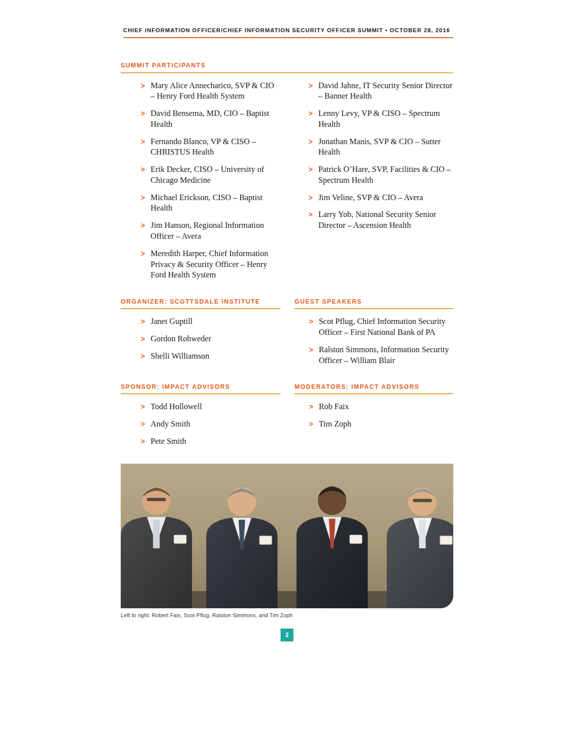Chief Information Officer/Chief Information Security Officer Summit • October 28, 2016
Summit Participants
Mary Alice Annecharico, SVP & CIO – Henry Ford Health System
David Bensema, MD, CIO – Baptist Health
Fernando Blanco, VP & CISO – CHRISTUS Health
Erik Decker, CISO – University of Chicago Medicine
Michael Erickson, CISO – Baptist Health
Jim Hanson, Regional Information Officer – Avera
Meredith Harper, Chief Information Privacy & Security Officer – Henry Ford Health System
David Jahne, IT Security Senior Director – Banner Health
Lenny Levy, VP & CISO – Spectrum Health
Jonathan Manis, SVP & CIO – Sutter Health
Patrick O’Hare, SVP, Facilities & CIO – Spectrum Health
Jim Veline, SVP & CIO – Avera
Larry Yob, National Security Senior Director – Ascension Health
Organizer: Scottsdale Institute
Janet Guptill
Gordon Rohweder
Shelli Williamson
Guest Speakers
Scot Pflug, Chief Information Security Officer – First National Bank of PA
Ralston Simmons, Information Security Officer – William Blair
Sponsor: Impact Advisors
Todd Hollowell
Andy Smith
Pete Smith
Moderators: Impact Advisors
Rob Faix
Tim Zoph
Left to right: Robert Faix, Scot Pflug, Ralston Simmons, and Tim Zoph
2